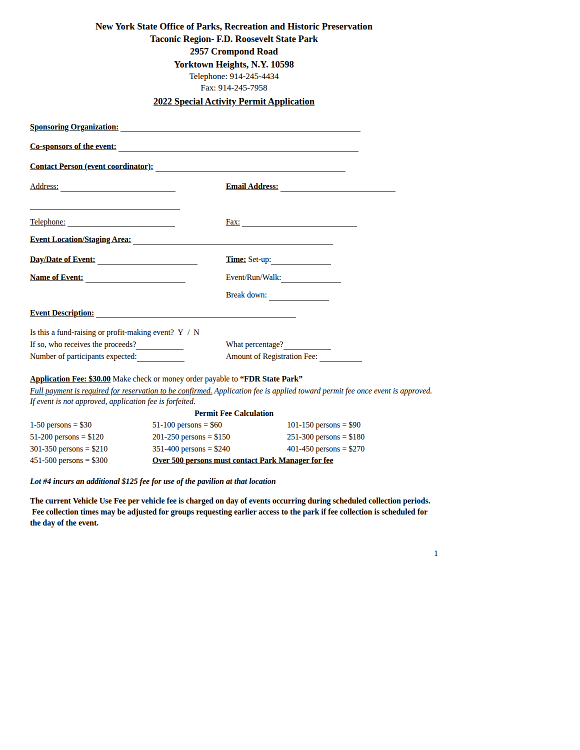New York State Office of Parks, Recreation and Historic Preservation
Taconic Region- F.D. Roosevelt State Park
2957 Crompond Road
Yorktown Heights, N.Y. 10598
Telephone: 914-245-4434
Fax: 914-245-7958
2022 Special Activity Permit Application
Sponsoring Organization:
Co-sponsors of the event:
Contact Person (event coordinator):
| Address: | Email Address: |
| Telephone: | Fax: |
Event Location/Staging Area:
| Day/Date of Event: | Time: Set-up: |
| Name of Event: | Event/Run/Walk: |
| | Break down: |
Event Description:
Is this a fund-raising or profit-making event? Y / N
| If so, who receives the proceeds? | What percentage? |
| Number of participants expected: | Amount of Registration Fee: |
Application Fee: $30.00 Make check or money order payable to “FDR State Park”
Full payment is required for reservation to be confirmed. Application fee is applied toward permit fee once event is approved. If event is not approved, application fee is forfeited.
Permit Fee Calculation
| 1-50 persons = $30 | 51-100 persons = $60 | 101-150 persons = $90 |
| 51-200 persons = $120 | 201-250 persons = $150 | 251-300 persons = $180 |
| 301-350 persons = $210 | 351-400 persons = $240 | 401-450 persons = $270 |
| 451-500 persons = $300 | Over 500 persons must contact Park Manager for fee |
Lot #4 incurs an additional $125 fee for use of the pavilion at that location
The current Vehicle Use Fee per vehicle fee is charged on day of events occurring during scheduled collection periods. Fee collection times may be adjusted for groups requesting earlier access to the park if fee collection is scheduled for the day of the event.
1